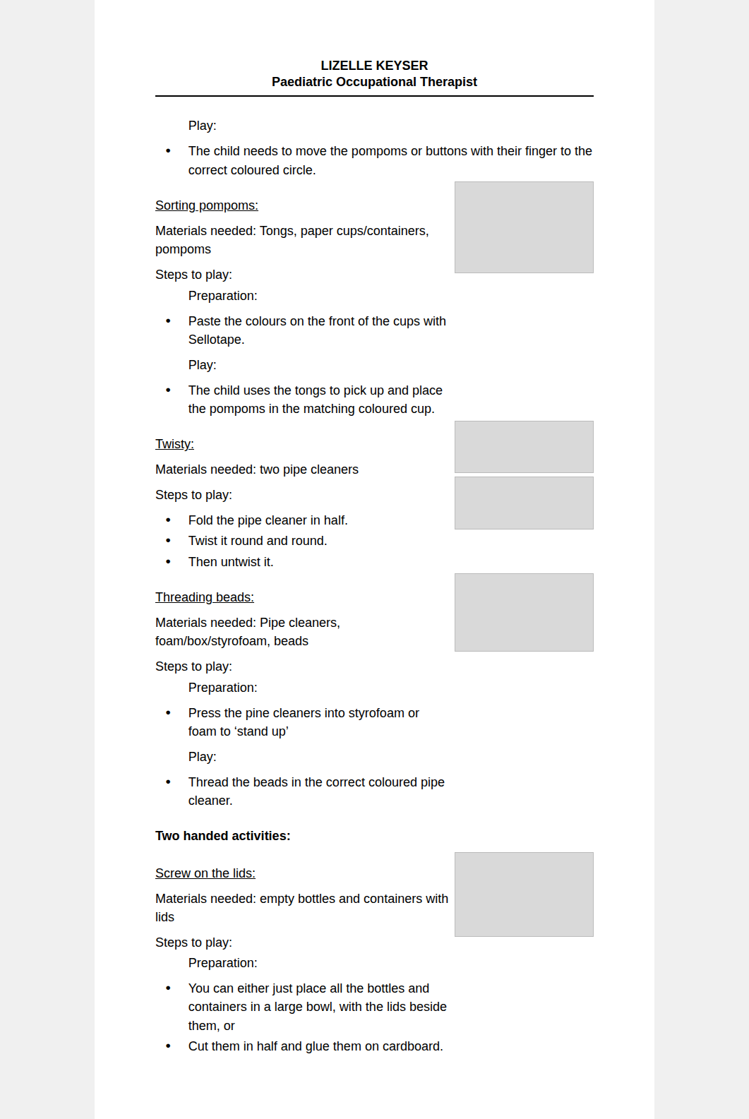LIZELLE KEYSER
Paediatric Occupational Therapist
Play:
The child needs to move the pompoms or buttons with their finger to the correct coloured circle.
Sorting pompoms:
Materials needed: Tongs, paper cups/containers, pompoms
Steps to play:
Preparation:
Paste the colours on the front of the cups with Sellotape.
Play:
The child uses the tongs to pick up and place the pompoms in the matching coloured cup.
Twisty:
Materials needed: two pipe cleaners
Steps to play:
Fold the pipe cleaner in half.
Twist it round and round.
Then untwist it.
Threading beads:
Materials needed: Pipe cleaners, foam/box/styrofoam, beads
Steps to play:
Preparation:
Press the pine cleaners into styrofoam or foam to ‘stand up’
Play:
Thread the beads in the correct coloured pipe cleaner.
Two handed activities:
Screw on the lids:
Materials needed: empty bottles and containers with lids
Steps to play:
Preparation:
You can either just place all the bottles and containers in a large bowl, with the lids beside them, or
Cut them in half and glue them on cardboard.